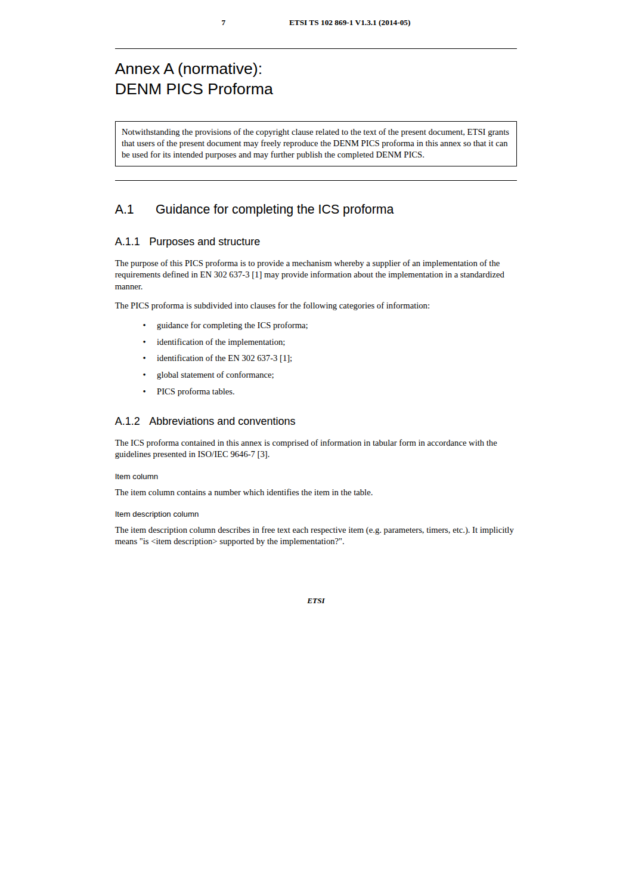7 ETSI TS 102 869-1 V1.3.1 (2014-05)
Annex A (normative):
DENM PICS Proforma
Notwithstanding the provisions of the copyright clause related to the text of the present document, ETSI grants that users of the present document may freely reproduce the DENM PICS proforma in this annex so that it can be used for its intended purposes and may further publish the completed DENM PICS.
A.1 Guidance for completing the ICS proforma
A.1.1 Purposes and structure
The purpose of this PICS proforma is to provide a mechanism whereby a supplier of an implementation of the requirements defined in EN 302 637-3 [1] may provide information about the implementation in a standardized manner.
The PICS proforma is subdivided into clauses for the following categories of information:
guidance for completing the ICS proforma;
identification of the implementation;
identification of the EN 302 637-3 [1];
global statement of conformance;
PICS proforma tables.
A.1.2 Abbreviations and conventions
The ICS proforma contained in this annex is comprised of information in tabular form in accordance with the guidelines presented in ISO/IEC 9646-7 [3].
Item column
The item column contains a number which identifies the item in the table.
Item description column
The item description column describes in free text each respective item (e.g. parameters, timers, etc.). It implicitly means "is <item description> supported by the implementation?".
ETSI